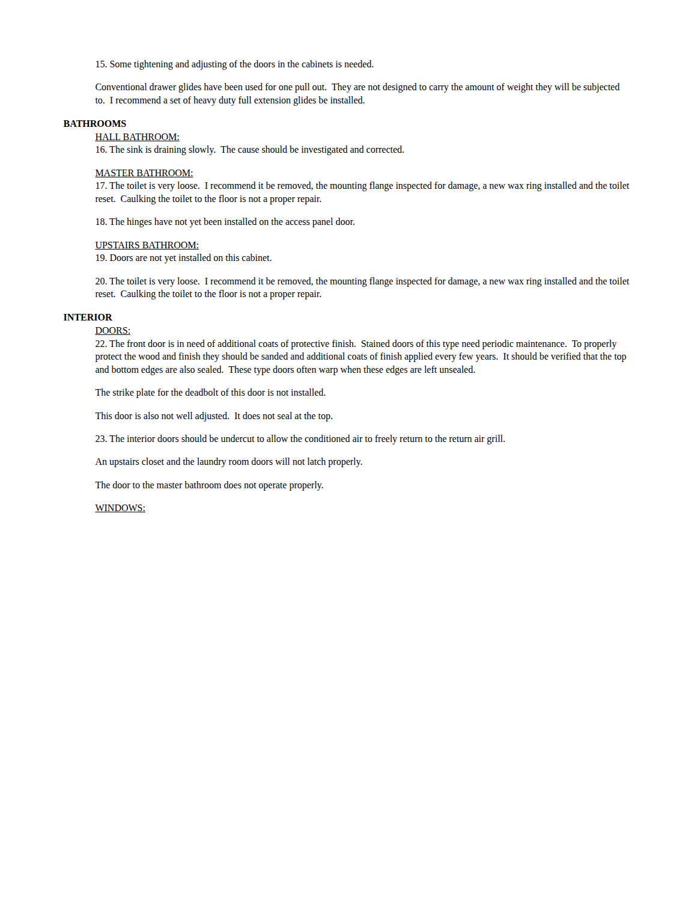15. Some tightening and adjusting of the doors in the cabinets is needed.
Conventional drawer glides have been used for one pull out. They are not designed to carry the amount of weight they will be subjected to. I recommend a set of heavy duty full extension glides be installed.
BATHROOMS
HALL BATHROOM:
16. The sink is draining slowly. The cause should be investigated and corrected.
MASTER BATHROOM:
17. The toilet is very loose. I recommend it be removed, the mounting flange inspected for damage, a new wax ring installed and the toilet reset. Caulking the toilet to the floor is not a proper repair.
18. The hinges have not yet been installed on the access panel door.
UPSTAIRS BATHROOM:
19. Doors are not yet installed on this cabinet.
20. The toilet is very loose. I recommend it be removed, the mounting flange inspected for damage, a new wax ring installed and the toilet reset. Caulking the toilet to the floor is not a proper repair.
INTERIOR
DOORS:
22. The front door is in need of additional coats of protective finish. Stained doors of this type need periodic maintenance. To properly protect the wood and finish they should be sanded and additional coats of finish applied every few years. It should be verified that the top and bottom edges are also sealed. These type doors often warp when these edges are left unsealed.
The strike plate for the deadbolt of this door is not installed.
This door is also not well adjusted. It does not seal at the top.
23. The interior doors should be undercut to allow the conditioned air to freely return to the return air grill.
An upstairs closet and the laundry room doors will not latch properly.
The door to the master bathroom does not operate properly.
WINDOWS: